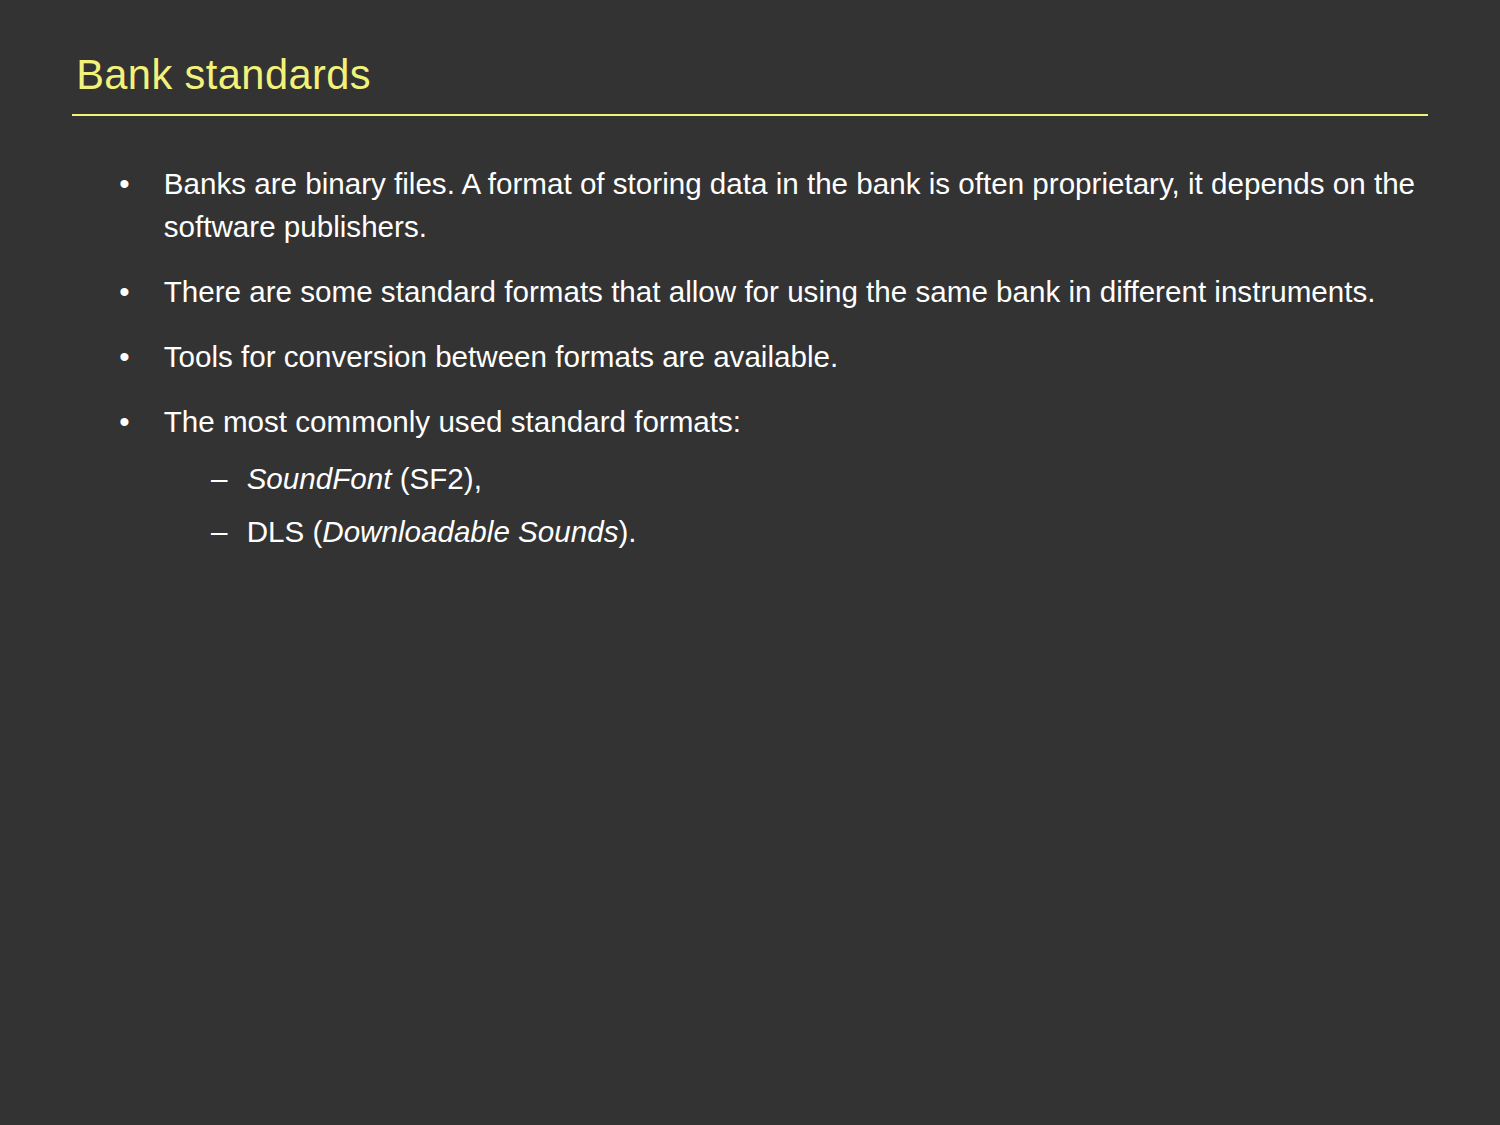Bank standards
Banks are binary files. A format of storing data in the bank is often proprietary, it depends on the software publishers.
There are some standard formats that allow for using the same bank in different instruments.
Tools for conversion between formats are available.
The most commonly used standard formats:
SoundFont (SF2),
DLS (Downloadable Sounds).